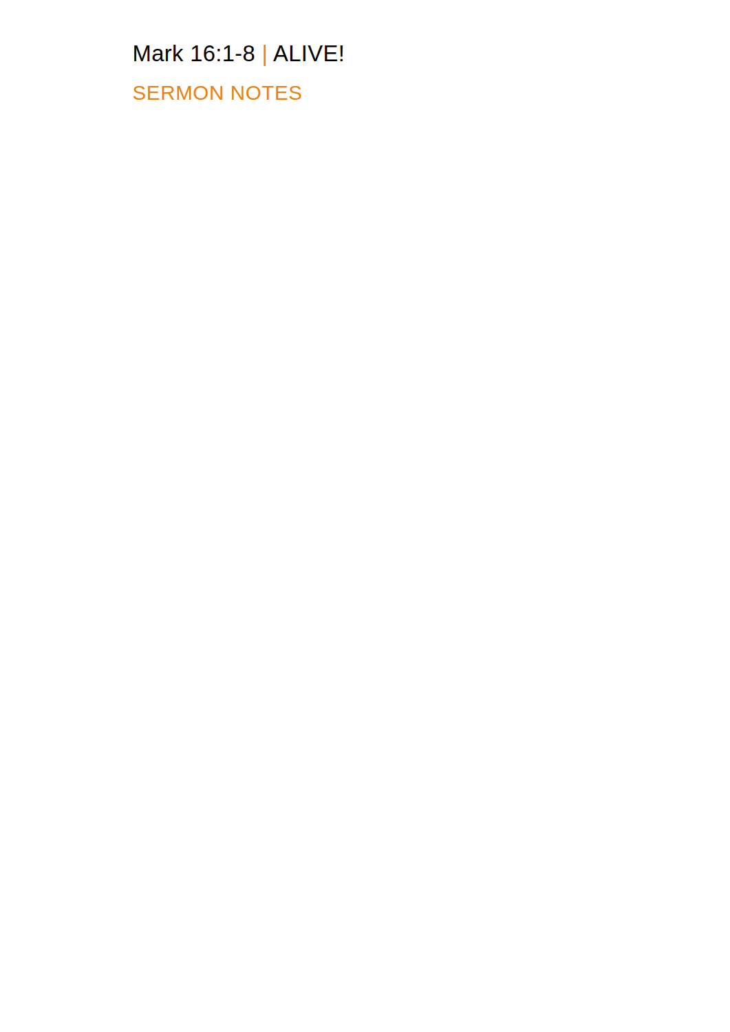Mark 16:1-8 | ALIVE!
SERMON NOTES